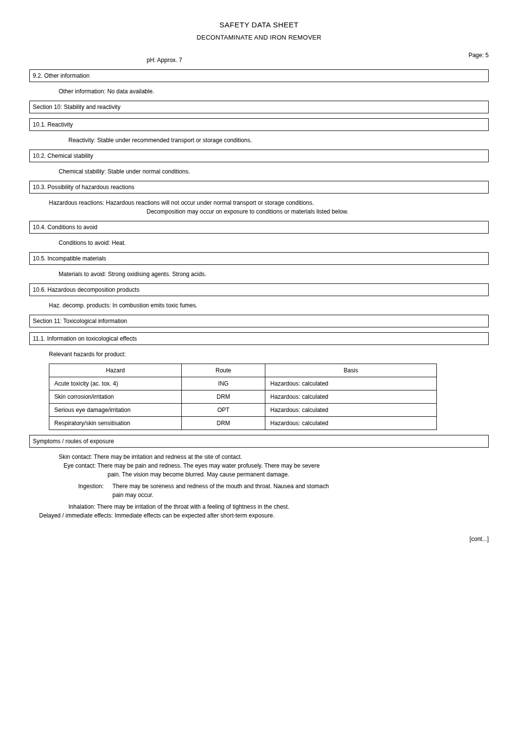SAFETY DATA SHEET
DECONTAMINATE AND IRON REMOVER
Page: 5
pH: Approx. 7
9.2. Other information
Other information: No data available.
Section 10: Stability and reactivity
10.1. Reactivity
Reactivity: Stable under recommended transport or storage conditions.
10.2. Chemical stability
Chemical stability: Stable under normal conditions.
10.3. Possibility of hazardous reactions
Hazardous reactions: Hazardous reactions will not occur under normal transport or storage conditions.
Decomposition may occur on exposure to conditions or materials listed below.
10.4. Conditions to avoid
Conditions to avoid: Heat.
10.5. Incompatible materials
Materials to avoid: Strong oxidising agents. Strong acids.
10.6. Hazardous decomposition products
Haz. decomp. products: In combustion emits toxic fumes.
Section 11: Toxicological information
11.1. Information on toxicological effects
Relevant hazards for product:
| Hazard | Route | Basis |
| --- | --- | --- |
| Acute toxicity (ac. tox. 4) | ING | Hazardous: calculated |
| Skin corrosion/irritation | DRM | Hazardous: calculated |
| Serious eye damage/irritation | OPT | Hazardous: calculated |
| Respiratory/skin sensitisation | DRM | Hazardous: calculated |
Symptoms / routes of exposure
Skin contact: There may be irritation and redness at the site of contact.
Eye contact: There may be pain and redness. The eyes may water profusely. There may be severe
pain. The vision may become blurred. May cause permanent damage.
Ingestion:
There may be soreness and redness of the mouth and throat. Nausea and stomach
pain may occur.
Inhalation: There may be irritation of the throat with a feeling of tightness in the chest.
Delayed / immediate effects: Immediate effects can be expected after short-term exposure.
[cont...]